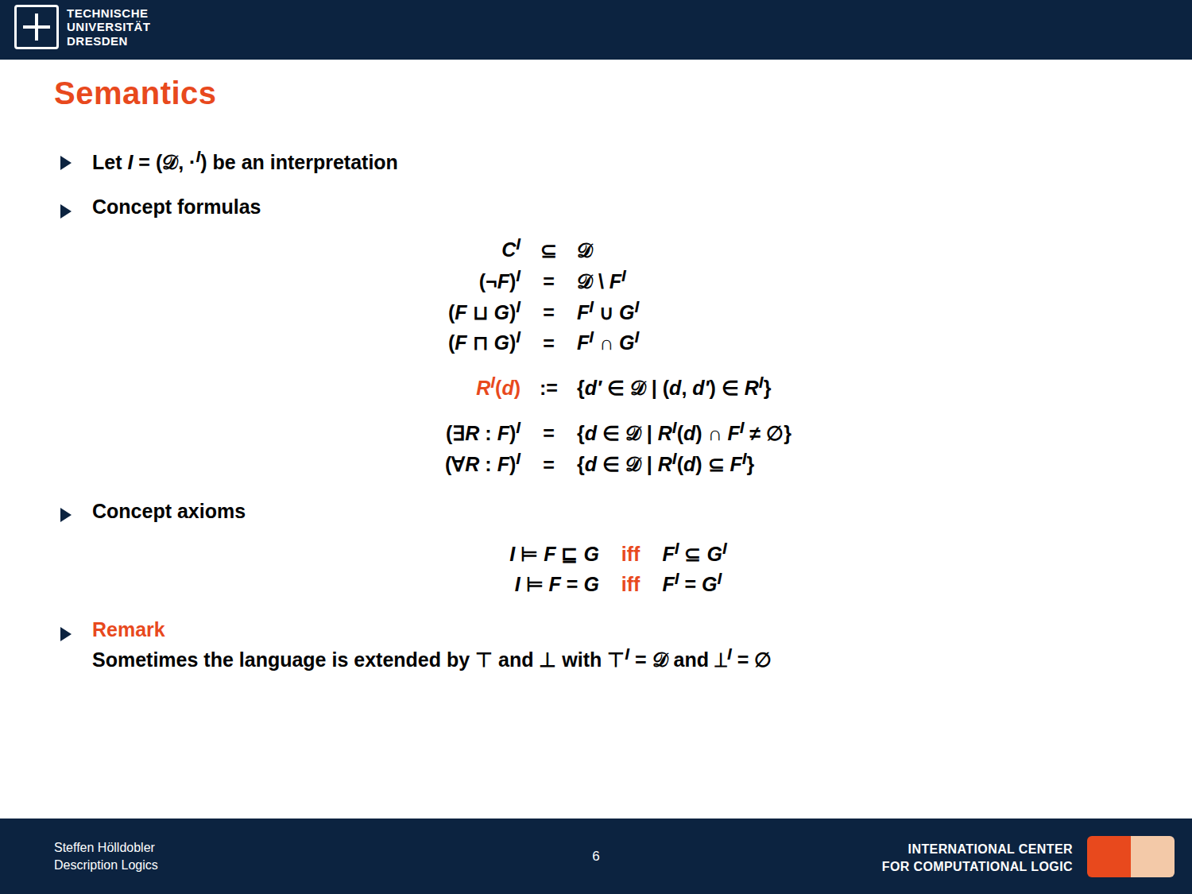Technische
Universität
Dresden
Semantics
Let I = (𝒟, ·I) be an interpretation
Concept formulas
| C I | ⊆ | 𝒟 |
| (¬ F ) I | = | 𝒟 \ F I |
| ( F ⊔ G ) I | = | F I ∪ G I |
| ( F ⊓ G ) I | = | F I ∩ G I |
| R I ( d ) | := | { d′ ∈ 𝒟 / ( d , d′ ) ∈ R I } |
| (∃ R : F ) I | = | { d ∈ 𝒟 / R I ( d ) ∩ F I ≠ ∅} |
| (∀ R : F ) I | = | { d ∈ 𝒟 / R I ( d ) ⊆ F I } |
Concept axioms
| I ⊨ F ⊑ G | iff | F I ⊆ G I |
| I ⊨ F = G | iff | F I = G I |
Remark
Sometimes the language is extended by ⊤ and ⊥ with ⊤I = 𝒟 and ⊥I = ∅
Steffen Hölldobler
Description Logics
6
INTERNATIONAL CENTER
FOR COMPUTATIONAL LOGIC